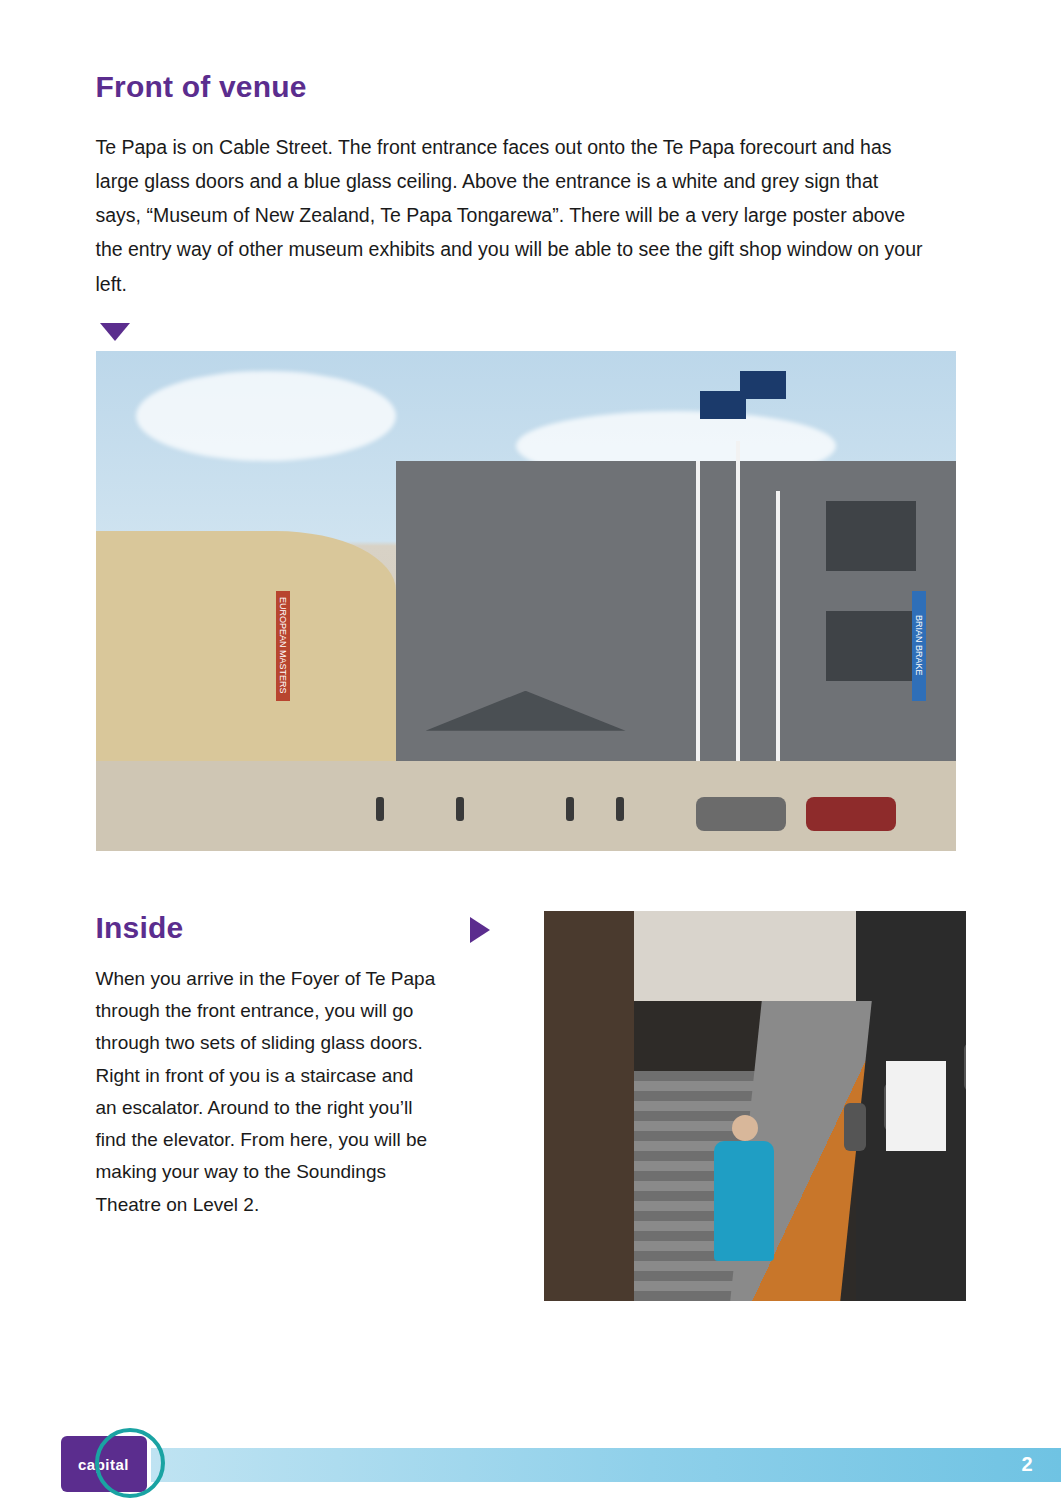Front of venue
Te Papa is on Cable Street. The front entrance faces out onto the Te Papa forecourt and has large glass doors and a blue glass ceiling. Above the entrance is a white and grey sign that says, “Museum of New Zealand, Te Papa Tongarewa”. There will be a very large poster above the entry way of other museum exhibits and you will be able to see the gift shop window on your left.
EUROPEAN MASTERS
BRIAN BRAKE
Inside
When you arrive in the Foyer of Te Papa through the front entrance, you will go through two sets of sliding glass doors. Right in front of you is a staircase and an escalator. Around to the right you’ll find the elevator. From here, you will be making your way to the Soundings Theatre on Level 2.
2
capital